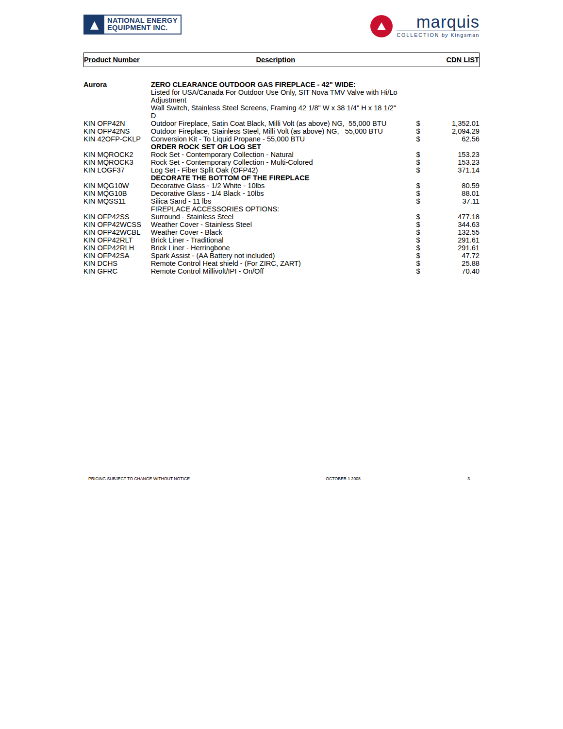▲
NATIONAL ENERGY EQUIPMENT INC.
marquis
COLLECTION by Kingsman
| Product Number | Description | | CDN LIST |
| Aurora | ZERO CLEARANCE OUTDOOR GAS FIREPLACE - 42" WIDE: | | |
| | Listed for USA/Canada For Outdoor Use Only, SIT Nova TMV Valve with Hi/Lo Adjustment | | |
| | Wall Switch, Stainless Steel Screens, Framing 42 1/8" W x 38 1/4" H x 18 1/2" D | | |
| KIN OFP42N | Outdoor Fireplace, Satin Coat Black, Milli Volt (as above) NG, 55,000 BTU | $ | 1,352.01 |
| KIN OFP42NS | Outdoor Fireplace, Stainless Steel, Milli Volt (as above) NG, 55,000 BTU | $ | 2,094.29 |
| KIN 42OFP-CKLP | Conversion Kit - To Liquid Propane - 55,000 BTU | $ | 62.56 |
| | ORDER ROCK SET OR LOG SET | | |
| KIN MQROCK2 | Rock Set - Contemporary Collection - Natural | $ | 153.23 |
| KIN MQROCK3 | Rock Set - Contemporary Collection - Multi-Colored | $ | 153.23 |
| KIN LOGF37 | Log Set - Fiber Split Oak (OFP42) | $ | 371.14 |
| | DECORATE THE BOTTOM OF THE FIREPLACE | | |
| KIN MQG10W | Decorative Glass - 1/2 White - 10lbs | $ | 80.59 |
| KIN MQG10B | Decorative Glass - 1/4 Black - 10lbs | $ | 88.01 |
| KIN MQSS11 | Silica Sand - 11 lbs | $ | 37.11 |
| | FIREPLACE ACCESSORIES OPTIONS: | | |
| KIN OFP42SS | Surround - Stainless Steel | $ | 477.18 |
| KIN OFP42WCSS | Weather Cover - Stainless Steel | $ | 344.63 |
| KIN OFP42WCBL | Weather Cover - Black | $ | 132.55 |
| KIN OFP42RLT | Brick Liner - Traditional | $ | 291.61 |
| KIN OFP42RLH | Brick Liner - Herringbone | $ | 291.61 |
| KIN OFP42SA | Spark Assist - (AA Battery not included) | $ | 47.72 |
| KIN DCHS | Remote Control Heat shield - (For ZIRC, ZART) | $ | 25.88 |
| KIN GFRC | Remote Control Millivolt/IPI - On/Off | $ | 70.40 |
PRICING SUBJECT TO CHANGE WITHOUT NOTICE OCTOBER 1 2008 3